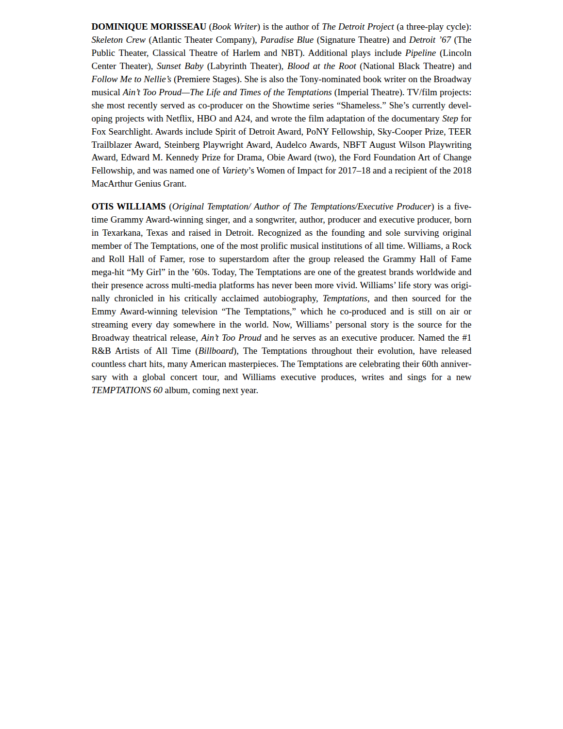DOMINIQUE MORISSEAU (Book Writer) is the author of The Detroit Project (a three-play cycle): Skeleton Crew (Atlantic Theater Company), Paradise Blue (Signature Theatre) and Detroit ’67 (The Public Theater, Classical Theatre of Harlem and NBT). Additional plays include Pipeline (Lincoln Center Theater), Sunset Baby (Labyrinth Theater), Blood at the Root (National Black Theatre) and Follow Me to Nellie’s (Premiere Stages). She is also the Tony-nominated book writer on the Broadway musical Ain’t Too Proud—The Life and Times of the Temptations (Imperial Theatre). TV/film projects: she most recently served as co-producer on the Showtime series “Shameless.” She’s currently developing projects with Netflix, HBO and A24, and wrote the film adaptation of the documentary Step for Fox Searchlight. Awards include Spirit of Detroit Award, PoNY Fellowship, Sky-Cooper Prize, TEER Trailblazer Award, Steinberg Playwright Award, Audelco Awards, NBFT August Wilson Playwriting Award, Edward M. Kennedy Prize for Drama, Obie Award (two), the Ford Foundation Art of Change Fellowship, and was named one of Variety’s Women of Impact for 2017–18 and a recipient of the 2018 MacArthur Genius Grant.
OTIS WILLIAMS (Original Temptation/ Author of The Temptations/Executive Producer) is a five-time Grammy Award-winning singer, and a songwriter, author, producer and executive producer, born in Texarkana, Texas and raised in Detroit. Recognized as the founding and sole surviving original member of The Temptations, one of the most prolific musical institutions of all time. Williams, a Rock and Roll Hall of Famer, rose to superstardom after the group released the Grammy Hall of Fame mega-hit “My Girl” in the ’60s. Today, The Temptations are one of the greatest brands worldwide and their presence across multi-media platforms has never been more vivid. Williams’ life story was originally chronicled in his critically acclaimed autobiography, Temptations, and then sourced for the Emmy Award-winning television “The Temptations,” which he co-produced and is still on air or streaming every day somewhere in the world. Now, Williams’ personal story is the source for the Broadway theatrical release, Ain’t Too Proud and he serves as an executive producer. Named the #1 R&B Artists of All Time (Billboard), The Temptations throughout their evolution, have released countless chart hits, many American masterpieces. The Temptations are celebrating their 60th anniversary with a global concert tour, and Williams executive produces, writes and sings for a new TEMPTATIONS 60 album, coming next year.